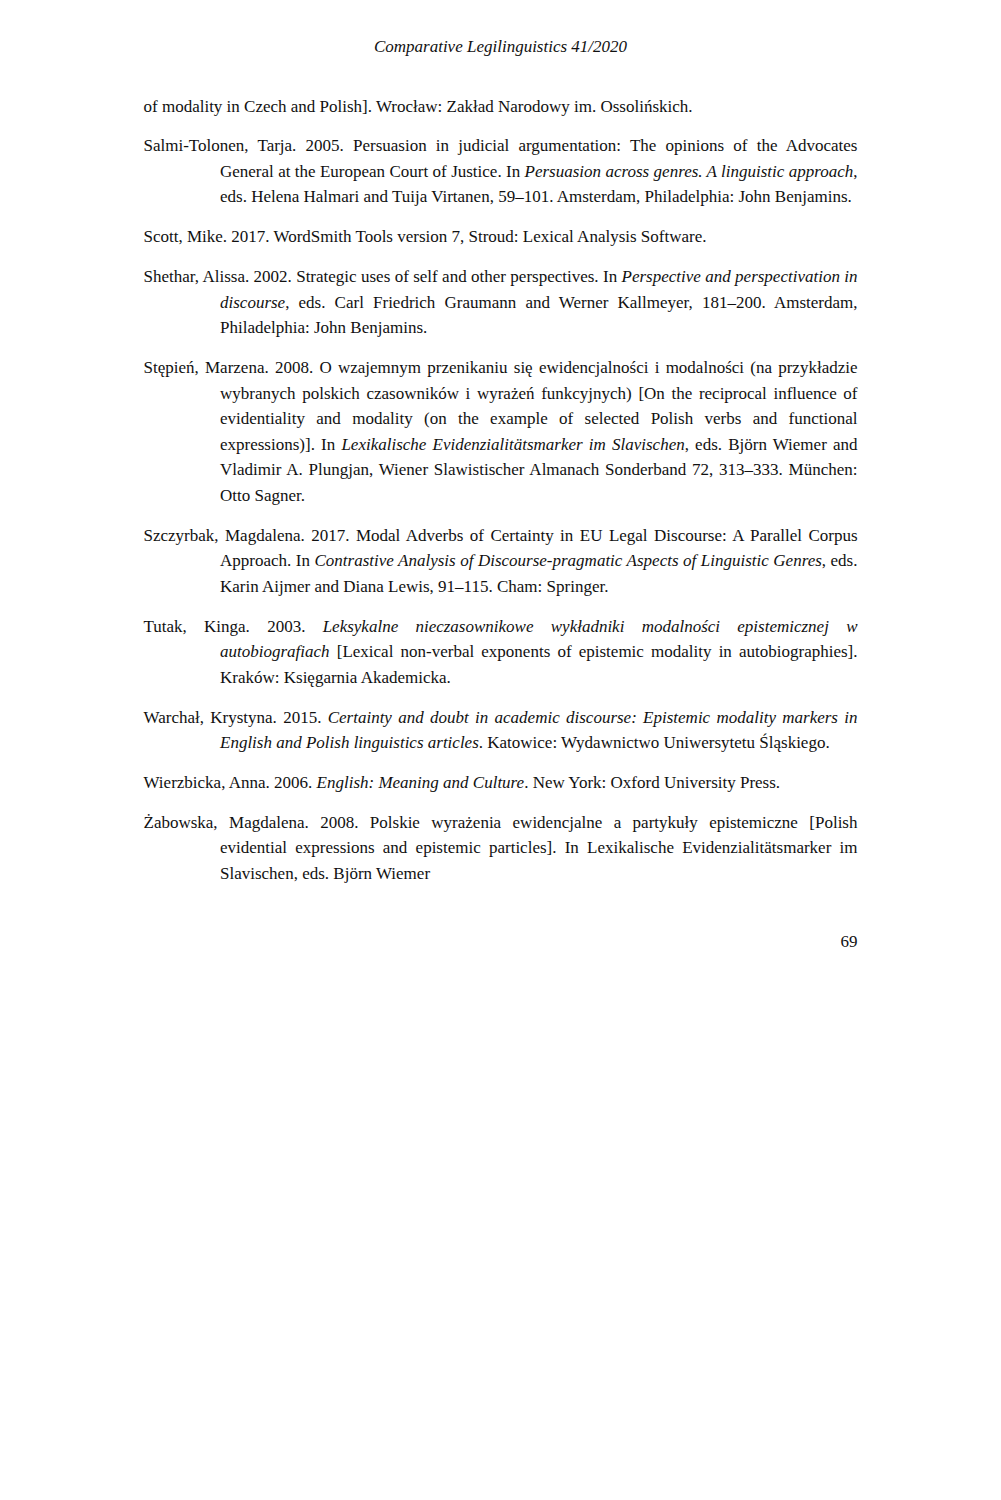Comparative Legilinguistics 41/2020
of modality in Czech and Polish]. Wrocław: Zakład Narodowy im. Ossolińskich.
Salmi-Tolonen, Tarja. 2005. Persuasion in judicial argumentation: The opinions of the Advocates General at the European Court of Justice. In Persuasion across genres. A linguistic approach, eds. Helena Halmari and Tuija Virtanen, 59–101. Amsterdam, Philadelphia: John Benjamins.
Scott, Mike. 2017. WordSmith Tools version 7, Stroud: Lexical Analysis Software.
Shethar, Alissa. 2002. Strategic uses of self and other perspectives. In Perspective and perspectivation in discourse, eds. Carl Friedrich Graumann and Werner Kallmeyer, 181–200. Amsterdam, Philadelphia: John Benjamins.
Stępień, Marzena. 2008. O wzajemnym przenikaniu się ewidencjalności i modalności (na przykładzie wybranych polskich czasowników i wyrażeń funkcyjnych) [On the reciprocal influence of evidentiality and modality (on the example of selected Polish verbs and functional expressions)]. In Lexikalische Evidenzialitätsmarker im Slavischen, eds. Björn Wiemer and Vladimir A. Plungjan, Wiener Slawistischer Almanach Sonderband 72, 313–333. München: Otto Sagner.
Szczyrbak, Magdalena. 2017. Modal Adverbs of Certainty in EU Legal Discourse: A Parallel Corpus Approach. In Contrastive Analysis of Discourse-pragmatic Aspects of Linguistic Genres, eds. Karin Aijmer and Diana Lewis, 91–115. Cham: Springer.
Tutak, Kinga. 2003. Leksykalne nieczasownikowe wykładniki modalności epistemicznej w autobiografiach [Lexical non-verbal exponents of epistemic modality in autobiographies]. Kraków: Księgarnia Akademicka.
Warchał, Krystyna. 2015. Certainty and doubt in academic discourse: Epistemic modality markers in English and Polish linguistics articles. Katowice: Wydawnictwo Uniwersytetu Śląskiego.
Wierzbicka, Anna. 2006. English: Meaning and Culture. New York: Oxford University Press.
Żabowska, Magdalena. 2008. Polskie wyrażenia ewidencjalne a partykuły epistemiczne [Polish evidential expressions and epistemic particles]. In Lexikalische Evidenzialitätsmarker im Slavischen, eds. Björn Wiemer
69